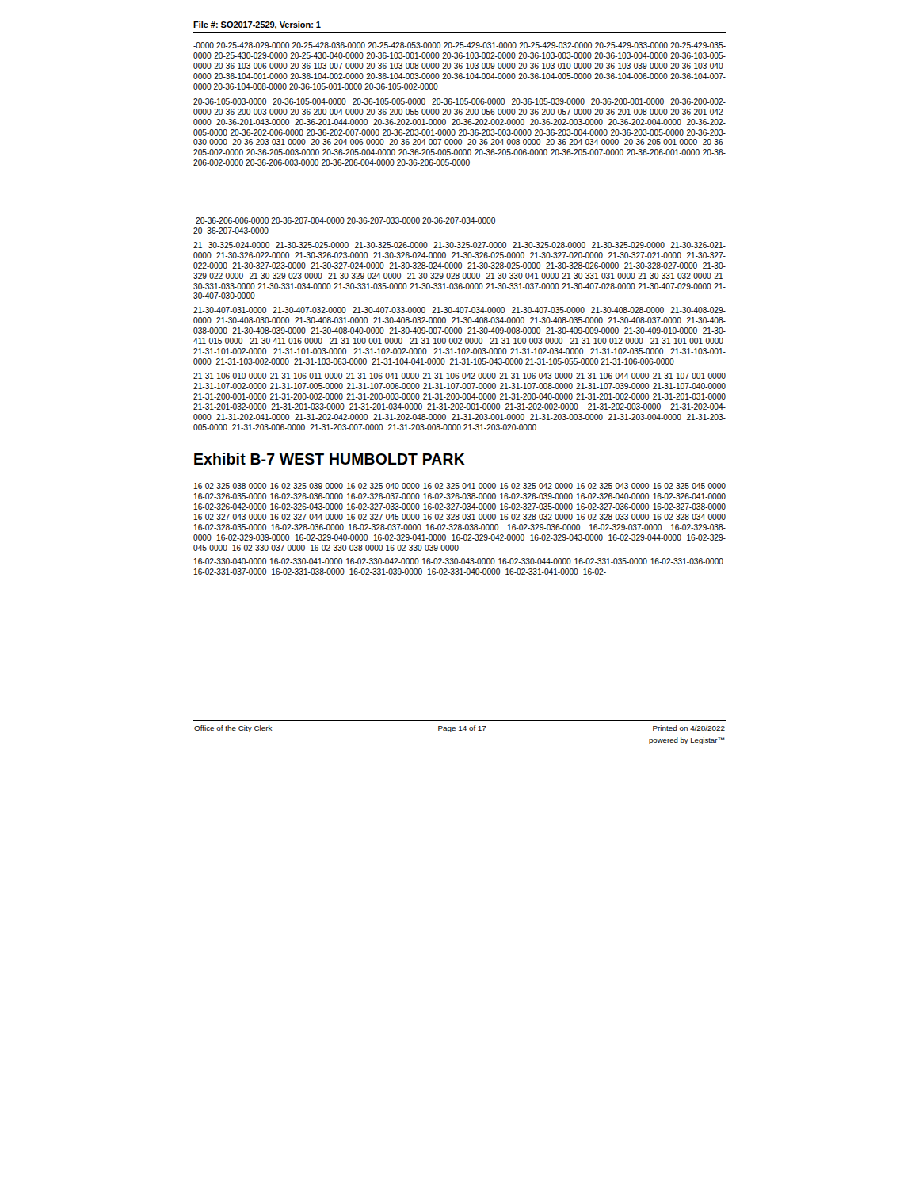File #: SO2017-2529, Version: 1
-0000 20-25-428-029-0000 20-25-428-036-0000 20-25-428-053-0000 20-25-429-031-0000 20-25-429-032-0000 20-25-429-033-0000 20-25-429-035-0000 20-25-430-029-0000 20-25-430-040-0000 20-36-103-001-0000 20-36-103-002-0000 20-36-103-003-0000 20-36-103-004-0000 20-36-103-005-0000 20-36-103-006-0000 20-36-103-007-0000 20-36-103-008-0000 20-36-103-009-0000 20-36-103-010-0000 20-36-103-039-0000 20-36-103-040-0000 20-36-104-001-0000 20-36-104-002-0000 20-36-104-003-0000 20-36-104-004-0000 20-36-104-005-0000 20-36-104-006-0000 20-36-104-007-0000 20-36-104-008-0000 20-36-105-001-0000 20-36-105-002-0000
20-36-105-003-0000 20-36-105-004-0000 20-36-105-005-0000 20-36-105-006-0000 20-36-105-039-0000 20-36-200-001-0000 20-36-200-002-0000 20-36-200-003-0000 20-36-200-004-0000 20-36-200-055-0000 20-36-200-056-0000 20-36-200-057-0000 20-36-201-008-0000 20-36-201-042-0000 20-36-201-043-0000 20-36-201-044-0000 20-36-202-001-0000 20-36-202-002-0000 20-36-202-003-0000 20-36-202-004-0000 20-36-202-005-0000 20-36-202-006-0000 20-36-202-007-0000 20-36-203-001-0000 20-36-203-003-0000 20-36-203-004-0000 20-36-203-005-0000 20-36-203-030-0000 20-36-203-031-0000 20-36-204-006-0000 20-36-204-007-0000 20-36-204-008-0000 20-36-204-034-0000 20-36-205-001-0000 20-36-205-002-0000 20-36-205-003-0000 20-36-205-004-0000 20-36-205-005-0000 20-36-205-006-0000 20-36-205-007-0000 20-36-206-001-0000 20-36-206-002-0000 20-36-206-003-0000 20-36-206-004-0000 20-36-206-005-0000
20-36-206-006-0000 20-36-207-004-0000 20-36-207-033-0000 20-36-207-034-0000
20 36-207-043-0000
21 30-325-024-0000 21-30-325-025-0000 21-30-325-026-0000 21-30-325-027-0000 21-30-325-028-0000 21-30-325-029-0000 21-30-326-021-0000 21-30-326-022-0000 21-30-326-023-0000 21-30-326-024-0000 21-30-326-025-0000 21-30-327-020-0000 21-30-327-021-0000 21-30-327-022-0000 21-30-327-023-0000 21-30-327-024-0000 21-30-328-024-0000 21-30-328-025-0000 21-30-328-026-0000 21-30-328-027-0000 21-30-329-022-0000 21-30-329-023-0000 21-30-329-024-0000 21-30-329-028-0000 21-30-330-041-0000 21-30-331-031-0000 21-30-331-032-0000 21-30-331-033-0000 21-30-331-034-0000 21-30-331-035-0000 21-30-331-036-0000 21-30-331-037-0000 21-30-407-028-0000 21-30-407-029-0000 21-30-407-030-0000
21-30-407-031-0000 21-30-407-032-0000 21-30-407-033-0000 21-30-407-034-0000 21-30-407-035-0000 21-30-408-028-0000 21-30-408-029-0000 21-30-408-030-0000 21-30-408-031-0000 21-30-408-032-0000 21-30-408-034-0000 21-30-408-035-0000 21-30-408-037-0000 21-30-408-038-0000 21-30-408-039-0000 21-30-408-040-0000 21-30-409-007-0000 21-30-409-008-0000 21-30-409-009-0000 21-30-409-010-0000 21-30-411-015-0000 21-30-411-016-0000 21-31-100-001-0000 21-31-100-002-0000 21-31-100-003-0000 21-31-100-012-0000 21-31-101-001-0000 21-31-101-002-0000 21-31-101-003-0000 21-31-102-002-0000 21-31-102-003-0000 21-31-102-034-0000 21-31-102-035-0000 21-31-103-001-0000 21-31-103-002-0000 21-31-103-063-0000 21-31-104-041-0000 21-31-105-043-0000 21-31-105-055-0000 21-31-106-006-0000
21-31-106-010-0000 21-31-106-011-0000 21-31-106-041-0000 21-31-106-042-0000 21-31-106-043-0000 21-31-106-044-0000 21-31-107-001-0000 21-31-107-002-0000 21-31-107-005-0000 21-31-107-006-0000 21-31-107-007-0000 21-31-107-008-0000 21-31-107-039-0000 21-31-107-040-0000 21-31-200-001-0000 21-31-200-002-0000 21-31-200-003-0000 21-31-200-004-0000 21-31-200-040-0000 21-31-201-002-0000 21-31-201-031-0000 21-31-201-032-0000 21-31-201-033-0000 21-31-201-034-0000 21-31-202-001-0000 21-31-202-002-0000 21-31-202-003-0000 21-31-202-004-0000 21-31-202-041-0000 21-31-202-042-0000 21-31-202-048-0000 21-31-203-001-0000 21-31-203-003-0000 21-31-203-004-0000 21-31-203-005-0000 21-31-203-006-0000 21-31-203-007-0000 21-31-203-008-0000 21-31-203-020-0000
Exhibit B-7 WEST HUMBOLDT PARK
16-02-325-038-0000 16-02-325-039-0000 16-02-325-040-0000 16-02-325-041-0000 16-02-325-042-0000 16-02-325-043-0000 16-02-325-045-0000 16-02-326-035-0000 16-02-326-036-0000 16-02-326-037-0000 16-02-326-038-0000 16-02-326-039-0000 16-02-326-040-0000 16-02-326-041-0000 16-02-326-042-0000 16-02-326-043-0000 16-02-327-033-0000 16-02-327-034-0000 16-02-327-035-0000 16-02-327-036-0000 16-02-327-038-0000 16-02-327-043-0000 16-02-327-044-0000 16-02-327-045-0000 16-02-328-031-0000 16-02-328-032-0000 16-02-328-033-0000 16-02-328-034-0000 16-02-328-035-0000 16-02-328-036-0000 16-02-328-037-0000 16-02-328-038-0000 16-02-329-036-0000 16-02-329-037-0000 16-02-329-038-0000 16-02-329-039-0000 16-02-329-040-0000 16-02-329-041-0000 16-02-329-042-0000 16-02-329-043-0000 16-02-329-044-0000 16-02-329-045-0000 16-02-330-037-0000 16-02-330-038-0000 16-02-330-039-0000
16-02-330-040-0000 16-02-330-041-0000 16-02-330-042-0000 16-02-330-043-0000 16-02-330-044-0000 16-02-331-035-0000 16-02-331-036-0000 16-02-331-037-0000 16-02-331-038-0000 16-02-331-039-0000 16-02-331-040-0000 16-02-331-041-0000 16-02-
| Office of the City Clerk | Page 14 of 17 | Printed on 4/28/2022 |
| | | powered by Legistar™ |